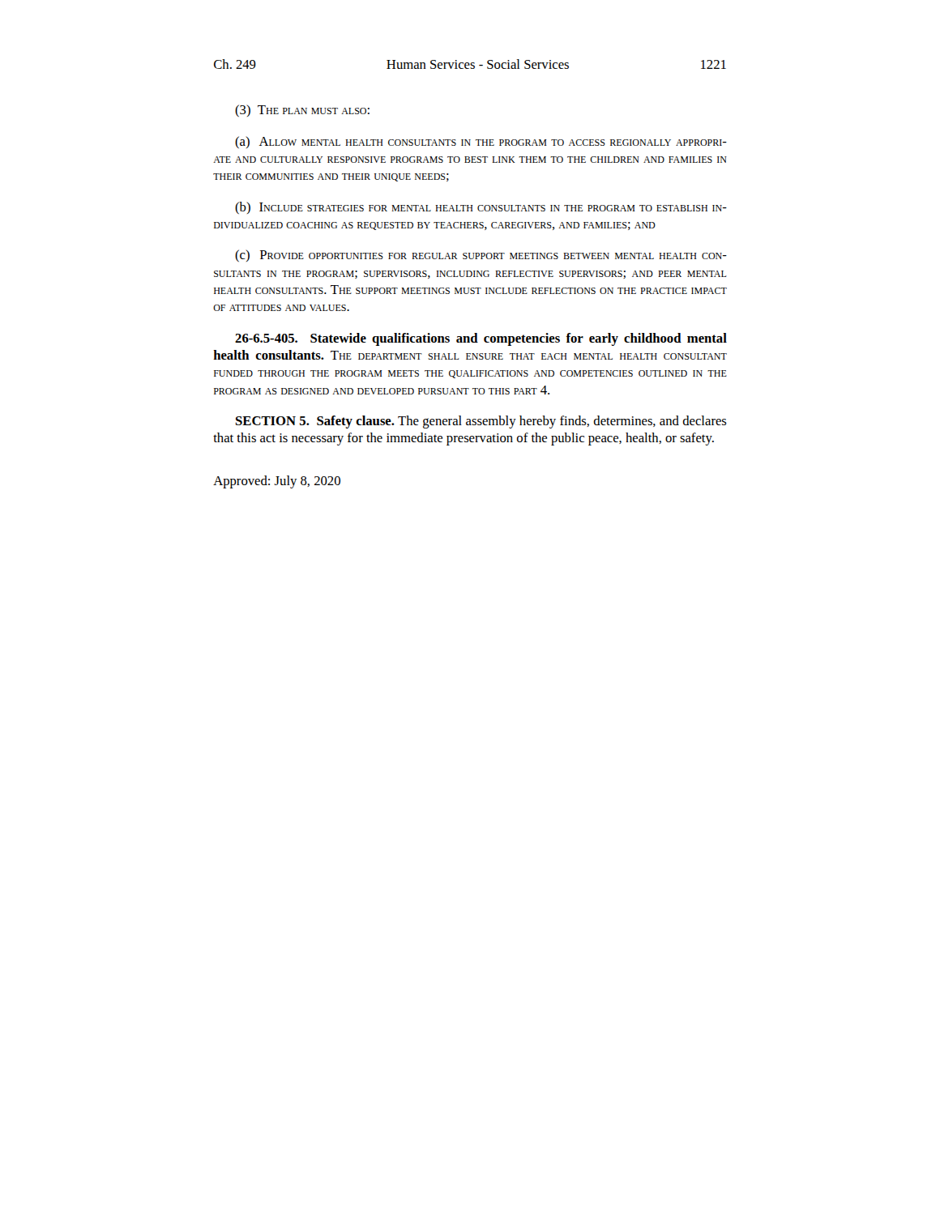Ch. 249 Human Services - Social Services 1221
(3) The plan must also:
(a) Allow mental health consultants in the program to access regionally appropriate and culturally responsive programs to best link them to the children and families in their communities and their unique needs;
(b) Include strategies for mental health consultants in the program to establish individualized coaching as requested by teachers, caregivers, and families; and
(c) Provide opportunities for regular support meetings between mental health consultants in the program; supervisors, including reflective supervisors; and peer mental health consultants. The support meetings must include reflections on the practice impact of attitudes and values.
26-6.5-405. Statewide qualifications and competencies for early childhood mental health consultants. The department shall ensure that each mental health consultant funded through the program meets the qualifications and competencies outlined in the program as designed and developed pursuant to this part 4.
SECTION 5. Safety clause. The general assembly hereby finds, determines, and declares that this act is necessary for the immediate preservation of the public peace, health, or safety.
Approved: July 8, 2020